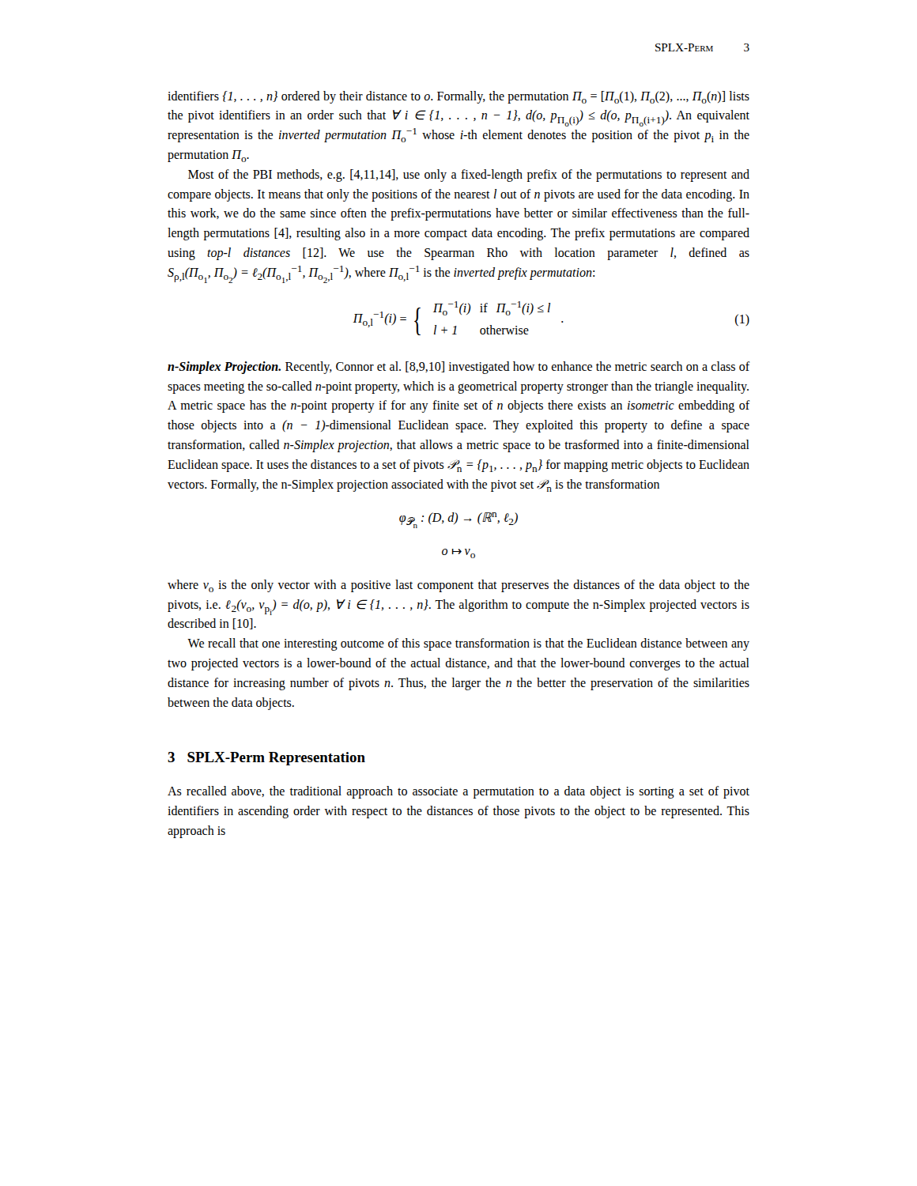SPLX-Perm 3
identifiers {1, . . . , n} ordered by their distance to o. Formally, the permutation Πo = [Πo(1), Πo(2), ..., Πo(n)] lists the pivot identifiers in an order such that ∀ i ∈ {1, . . . , n − 1}, d(o, pΠo(i)) ≤ d(o, pΠo(i+1)). An equivalent representation is the inverted permutation Πo−1 whose i-th element denotes the position of the pivot pi in the permutation Πo.
Most of the PBI methods, e.g. [4,11,14], use only a fixed-length prefix of the permutations to represent and compare objects. It means that only the positions of the nearest l out of n pivots are used for the data encoding. In this work, we do the same since often the prefix-permutations have better or similar effectiveness than the full-length permutations [4], resulting also in a more compact data encoding. The prefix permutations are compared using top-l distances [12]. We use the Spearman Rho with location parameter l, defined as Sρ,l(Πo1, Πo2) = ℓ2(Πo1,l−1, Πo2,l−1), where Πo,l−1 is the inverted prefix permutation:
Πo,l−1(i) = {
| Π o −1 (i) | if | Π o −1 (i) ≤ l |
| l + 1 | otherwise |
. (1)
n-Simplex Projection. Recently, Connor et al. [8,9,10] investigated how to enhance the metric search on a class of spaces meeting the so-called n-point property, which is a geometrical property stronger than the triangle inequality. A metric space has the n-point property if for any finite set of n objects there exists an isometric embedding of those objects into a (n − 1)-dimensional Euclidean space. They exploited this property to define a space transformation, called n-Simplex projection, that allows a metric space to be trasformed into a finite-dimensional Euclidean space. It uses the distances to a set of pivots 𝒫n = {p1, . . . , pn} for mapping metric objects to Euclidean vectors. Formally, the n-Simplex projection associated with the pivot set 𝒫n is the transformation
φ𝒫n : (D, d) → (ℝn, ℓ2)
o ↦ vo
where vo is the only vector with a positive last component that preserves the distances of the data object to the pivots, i.e. ℓ2(vo, vpi) = d(o, p), ∀ i ∈ {1, . . . , n}. The algorithm to compute the n-Simplex projected vectors is described in [10].
We recall that one interesting outcome of this space transformation is that the Euclidean distance between any two projected vectors is a lower-bound of the actual distance, and that the lower-bound converges to the actual distance for increasing number of pivots n. Thus, the larger the n the better the preservation of the similarities between the data objects.
3 SPLX-Perm Representation
As recalled above, the traditional approach to associate a permutation to a data object is sorting a set of pivot identifiers in ascending order with respect to the distances of those pivots to the object to be represented. This approach is